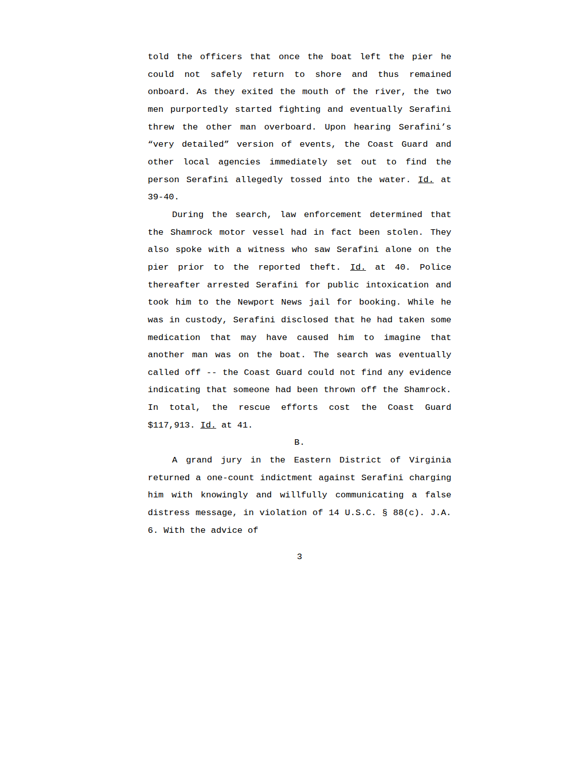told the officers that once the boat left the pier he could not safely return to shore and thus remained onboard. As they exited the mouth of the river, the two men purportedly started fighting and eventually Serafini threw the other man overboard. Upon hearing Serafini’s “very detailed” version of events, the Coast Guard and other local agencies immediately set out to find the person Serafini allegedly tossed into the water. Id. at 39-40.
During the search, law enforcement determined that the Shamrock motor vessel had in fact been stolen. They also spoke with a witness who saw Serafini alone on the pier prior to the reported theft. Id. at 40. Police thereafter arrested Serafini for public intoxication and took him to the Newport News jail for booking. While he was in custody, Serafini disclosed that he had taken some medication that may have caused him to imagine that another man was on the boat. The search was eventually called off -- the Coast Guard could not find any evidence indicating that someone had been thrown off the Shamrock. In total, the rescue efforts cost the Coast Guard $117,913. Id. at 41.
B.
A grand jury in the Eastern District of Virginia returned a one-count indictment against Serafini charging him with knowingly and willfully communicating a false distress message, in violation of 14 U.S.C. § 88(c). J.A. 6. With the advice of
3